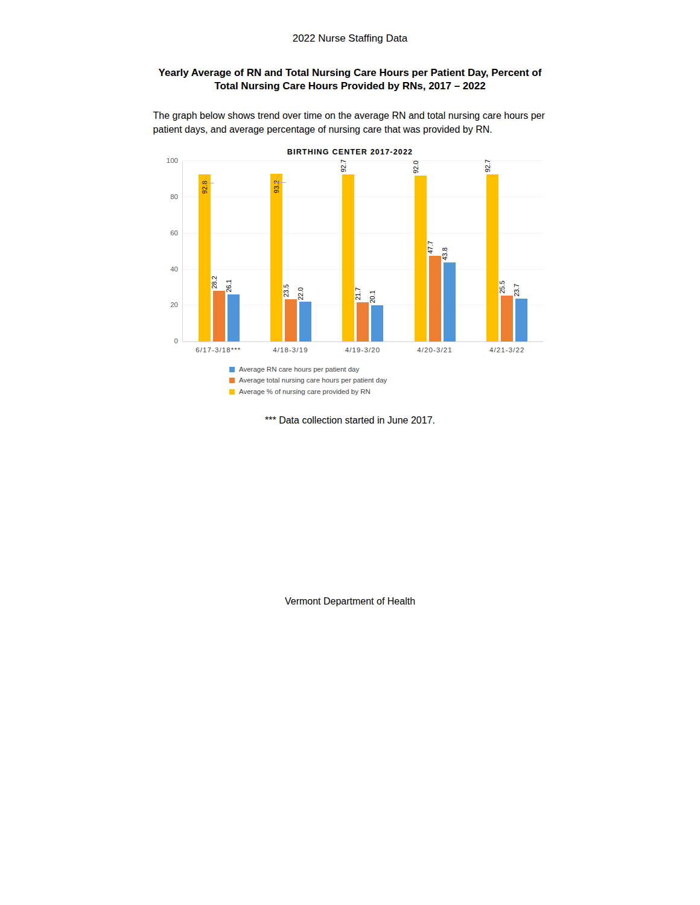2022 Nurse Staffing Data
Yearly Average of RN and Total Nursing Care Hours per Patient Day, Percent of Total Nursing Care Hours Provided by RNs, 2017 – 2022
The graph below shows trend over time on the average RN and total nursing care hours per patient days, and average percentage of nursing care that was provided by RN.
BIRTHING CENTER 2017-2022
100
80
60
40
20
0
92.8
28.2
26.1
93.2
23.5
22.0
92.7
21.7
20.1
92.0
47.7
43.8
92.7
25.5
23.7
6/17-3/18*** 4/18-3/19 4/19-3/20 4/20-3/21 4/21-3/22
Average RN care hours per patient day
Average total nursing care hours per patient day
Average % of nursing care provided by RN
*** Data collection started in June 2017.
Vermont Department of Health